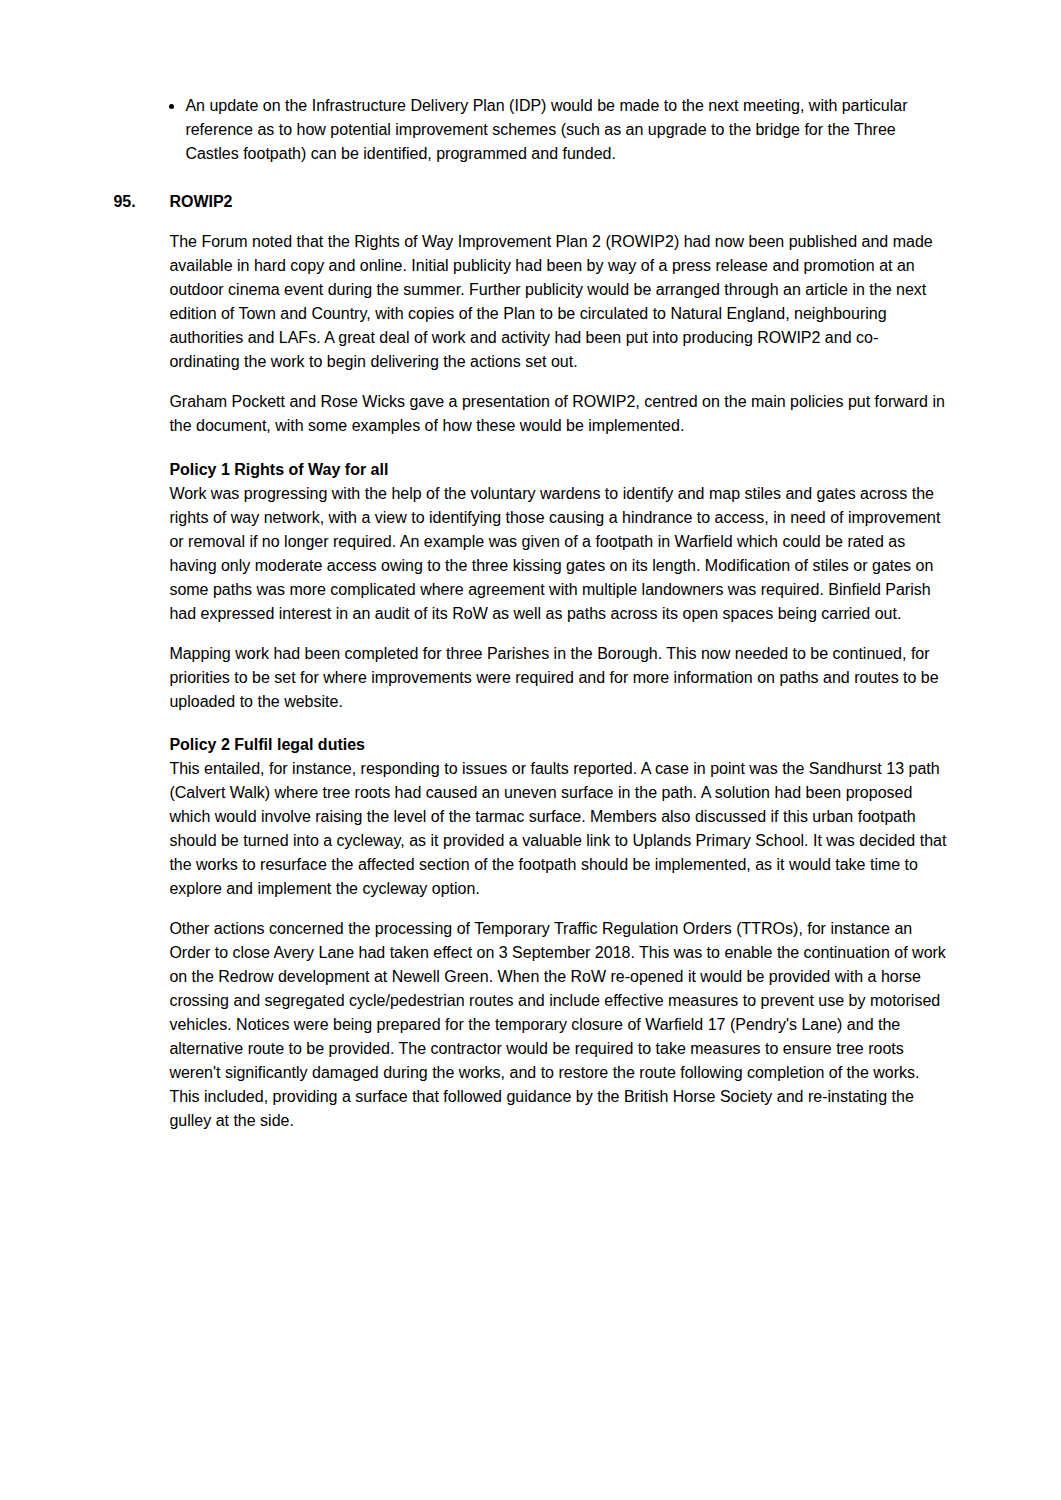An update on the Infrastructure Delivery Plan (IDP) would be made to the next meeting, with particular reference as to how potential improvement schemes (such as an upgrade to the bridge for the Three Castles footpath) can be identified, programmed and funded.
95.
ROWIP2
The Forum noted that the Rights of Way Improvement Plan 2 (ROWIP2) had now been published and made available in hard copy and online. Initial publicity had been by way of a press release and promotion at an outdoor cinema event during the summer. Further publicity would be arranged through an article in the next edition of Town and Country, with copies of the Plan to be circulated to Natural England, neighbouring authorities and LAFs. A great deal of work and activity had been put into producing ROWIP2 and co-ordinating the work to begin delivering the actions set out.
Graham Pockett and Rose Wicks gave a presentation of ROWIP2, centred on the main policies put forward in the document, with some examples of how these would be implemented.
Policy 1 Rights of Way for all
Work was progressing with the help of the voluntary wardens to identify and map stiles and gates across the rights of way network, with a view to identifying those causing a hindrance to access, in need of improvement or removal if no longer required. An example was given of a footpath in Warfield which could be rated as having only moderate access owing to the three kissing gates on its length. Modification of stiles or gates on some paths was more complicated where agreement with multiple landowners was required. Binfield Parish had expressed interest in an audit of its RoW as well as paths across its open spaces being carried out.
Mapping work had been completed for three Parishes in the Borough. This now needed to be continued, for priorities to be set for where improvements were required and for more information on paths and routes to be uploaded to the website.
Policy 2 Fulfil legal duties
This entailed, for instance, responding to issues or faults reported. A case in point was the Sandhurst 13 path (Calvert Walk) where tree roots had caused an uneven surface in the path. A solution had been proposed which would involve raising the level of the tarmac surface. Members also discussed if this urban footpath should be turned into a cycleway, as it provided a valuable link to Uplands Primary School. It was decided that the works to resurface the affected section of the footpath should be implemented, as it would take time to explore and implement the cycleway option.
Other actions concerned the processing of Temporary Traffic Regulation Orders (TTROs), for instance an Order to close Avery Lane had taken effect on 3 September 2018. This was to enable the continuation of work on the Redrow development at Newell Green. When the RoW re-opened it would be provided with a horse crossing and segregated cycle/pedestrian routes and include effective measures to prevent use by motorised vehicles. Notices were being prepared for the temporary closure of Warfield 17 (Pendry's Lane) and the alternative route to be provided. The contractor would be required to take measures to ensure tree roots weren't significantly damaged during the works, and to restore the route following completion of the works. This included, providing a surface that followed guidance by the British Horse Society and re-instating the gulley at the side.